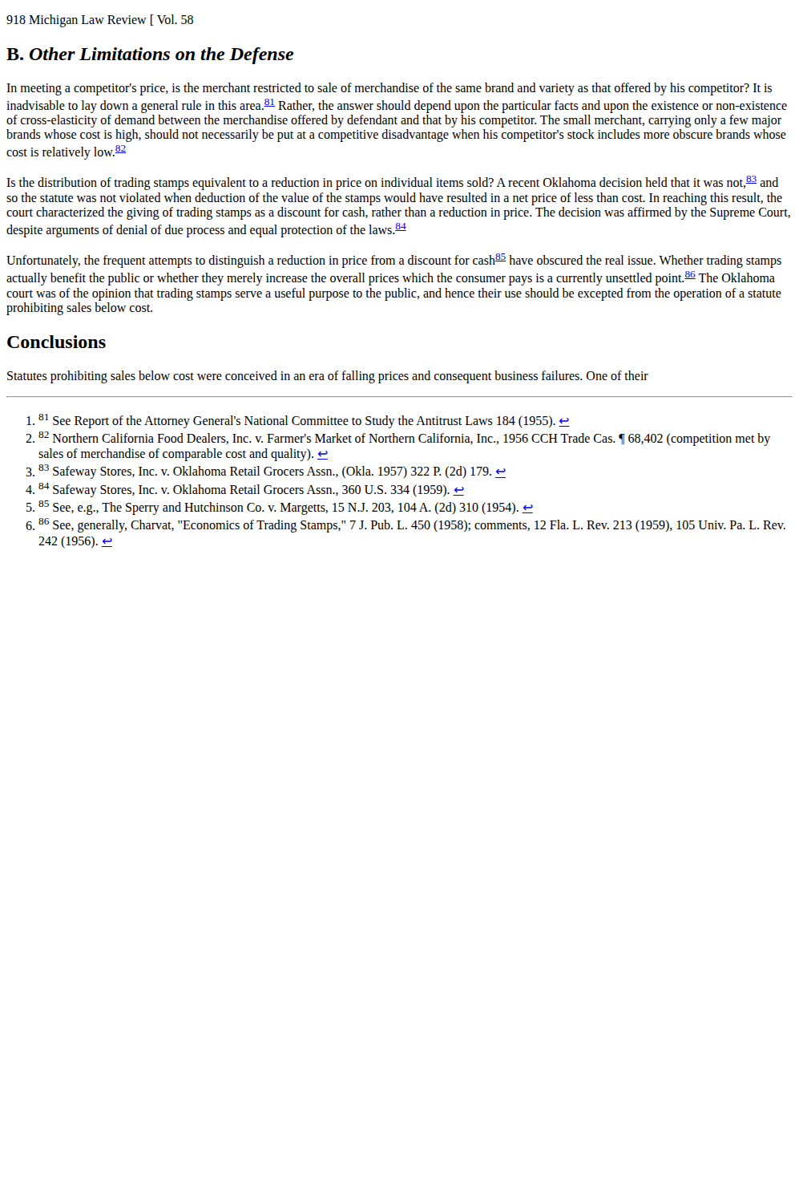918 Michigan Law Review [ Vol. 58
B. Other Limitations on the Defense
In meeting a competitor's price, is the merchant restricted to sale of merchandise of the same brand and variety as that offered by his competitor? It is inadvisable to lay down a general rule in this area.81 Rather, the answer should depend upon the particular facts and upon the existence or non-existence of cross-elasticity of demand between the merchandise offered by defendant and that by his competitor. The small merchant, carrying only a few major brands whose cost is high, should not necessarily be put at a competitive disadvantage when his competitor's stock includes more obscure brands whose cost is relatively low.82
Is the distribution of trading stamps equivalent to a reduction in price on individual items sold? A recent Oklahoma decision held that it was not,83 and so the statute was not violated when deduction of the value of the stamps would have resulted in a net price of less than cost. In reaching this result, the court characterized the giving of trading stamps as a discount for cash, rather than a reduction in price. The decision was affirmed by the Supreme Court, despite arguments of denial of due process and equal protection of the laws.84
Unfortunately, the frequent attempts to distinguish a reduction in price from a discount for cash85 have obscured the real issue. Whether trading stamps actually benefit the public or whether they merely increase the overall prices which the consumer pays is a currently unsettled point.86 The Oklahoma court was of the opinion that trading stamps serve a useful purpose to the public, and hence their use should be excepted from the operation of a statute prohibiting sales below cost.
Conclusions
Statutes prohibiting sales below cost were conceived in an era of falling prices and consequent business failures. One of their
81 See Report of the Attorney General's National Committee to Study the Antitrust Laws 184 (1955). ↩
82 Northern California Food Dealers, Inc. v. Farmer's Market of Northern California, Inc., 1956 CCH Trade Cas. ¶ 68,402 (competition met by sales of merchandise of comparable cost and quality). ↩
83 Safeway Stores, Inc. v. Oklahoma Retail Grocers Assn., (Okla. 1957) 322 P. (2d) 179. ↩
84 Safeway Stores, Inc. v. Oklahoma Retail Grocers Assn., 360 U.S. 334 (1959). ↩
85 See, e.g., The Sperry and Hutchinson Co. v. Margetts, 15 N.J. 203, 104 A. (2d) 310 (1954). ↩
86 See, generally, Charvat, "Economics of Trading Stamps," 7 J. Pub. L. 450 (1958); comments, 12 Fla. L. Rev. 213 (1959), 105 Univ. Pa. L. Rev. 242 (1956). ↩